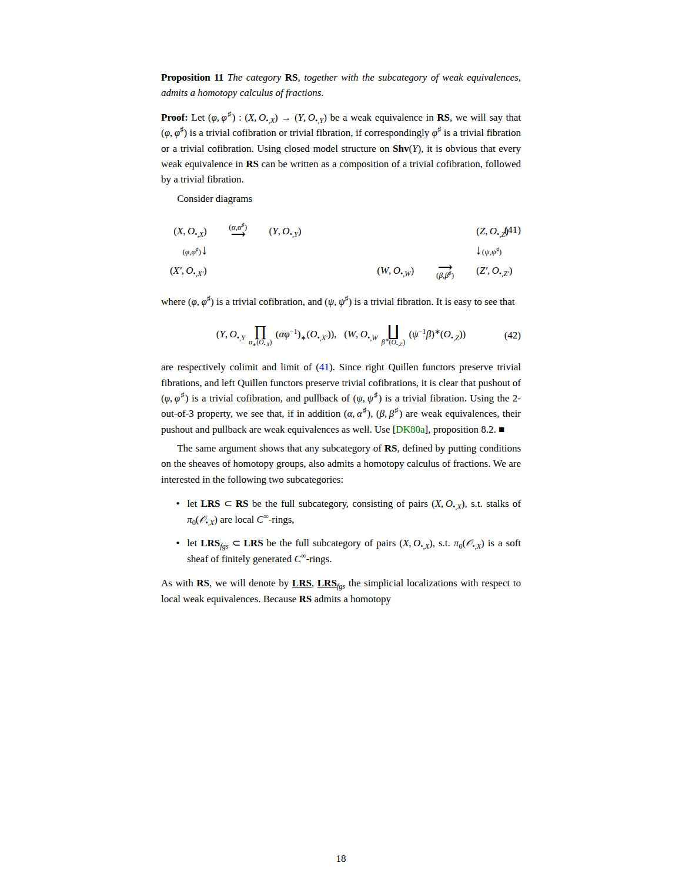Proposition 11 The category RS, together with the subcategory of weak equivalences, admits a homotopy calculus of fractions.
Proof: Let (φ, φ♯) : (X, O•,X) → (Y, O•,Y) be a weak equivalence in RS, we will say that (φ, φ♯) is a trivial cofibration or trivial fibration, if correspondingly φ♯ is a trivial fibration or a trivial cofibration. Using closed model structure on Shv(Y), it is obvious that every weak equivalence in RS can be written as a composition of a trivial cofibration, followed by a trivial fibration.
Consider diagrams
(41)
| ( X , O •, X ) | ( α , α ♯ ) ⟶ | ( Y , O •, Y ) | | | | ( Z , O •, Z ) |
| ( φ , φ ♯ ) ↓ | | | | | | ↓ ( ψ , ψ ♯ ) |
| ( X′ , O •, X′ ) | | | | ( W , O •, W ) | ⟶ ( β , β ♯ ) | ( Z′ , O •, Z′ ) |
where (φ, φ♯) is a trivial cofibration, and (ψ, ψ♯) is a trivial fibration. It is easy to see that
(42) (Y, O•,Y ∏α∗(O•,X) (αφ−1)∗(O•,X′)), (W, O•,W ∐β∗(O•,Z′) (ψ−1β)∗(O•,Z))
are respectively colimit and limit of (41). Since right Quillen functors preserve trivial fibrations, and left Quillen functors preserve trivial cofibrations, it is clear that pushout of (φ, φ♯) is a trivial cofibration, and pullback of (ψ, ψ♯) is a trivial fibration. Using the 2-out-of-3 property, we see that, if in addition (α, α♯), (β, β♯) are weak equivalences, their pushout and pullback are weak equivalences as well. Use [DK80a], proposition 8.2. ■
The same argument shows that any subcategory of RS, defined by putting conditions on the sheaves of homotopy groups, also admits a homotopy calculus of fractions. We are interested in the following two subcategories:
let LRS ⊂ RS be the full subcategory, consisting of pairs (X, O•,X), s.t. stalks of π0(𝒪•,X) are local C∞-rings,
let LRSfgs ⊂ LRS be the full subcategory of pairs (X, O•,X), s.t. π0(𝒪•,X) is a soft sheaf of finitely generated C∞-rings.
As with RS, we will denote by LRS, LRSfgs the simplicial localizations with respect to local weak equivalences. Because RS admits a homotopy
18